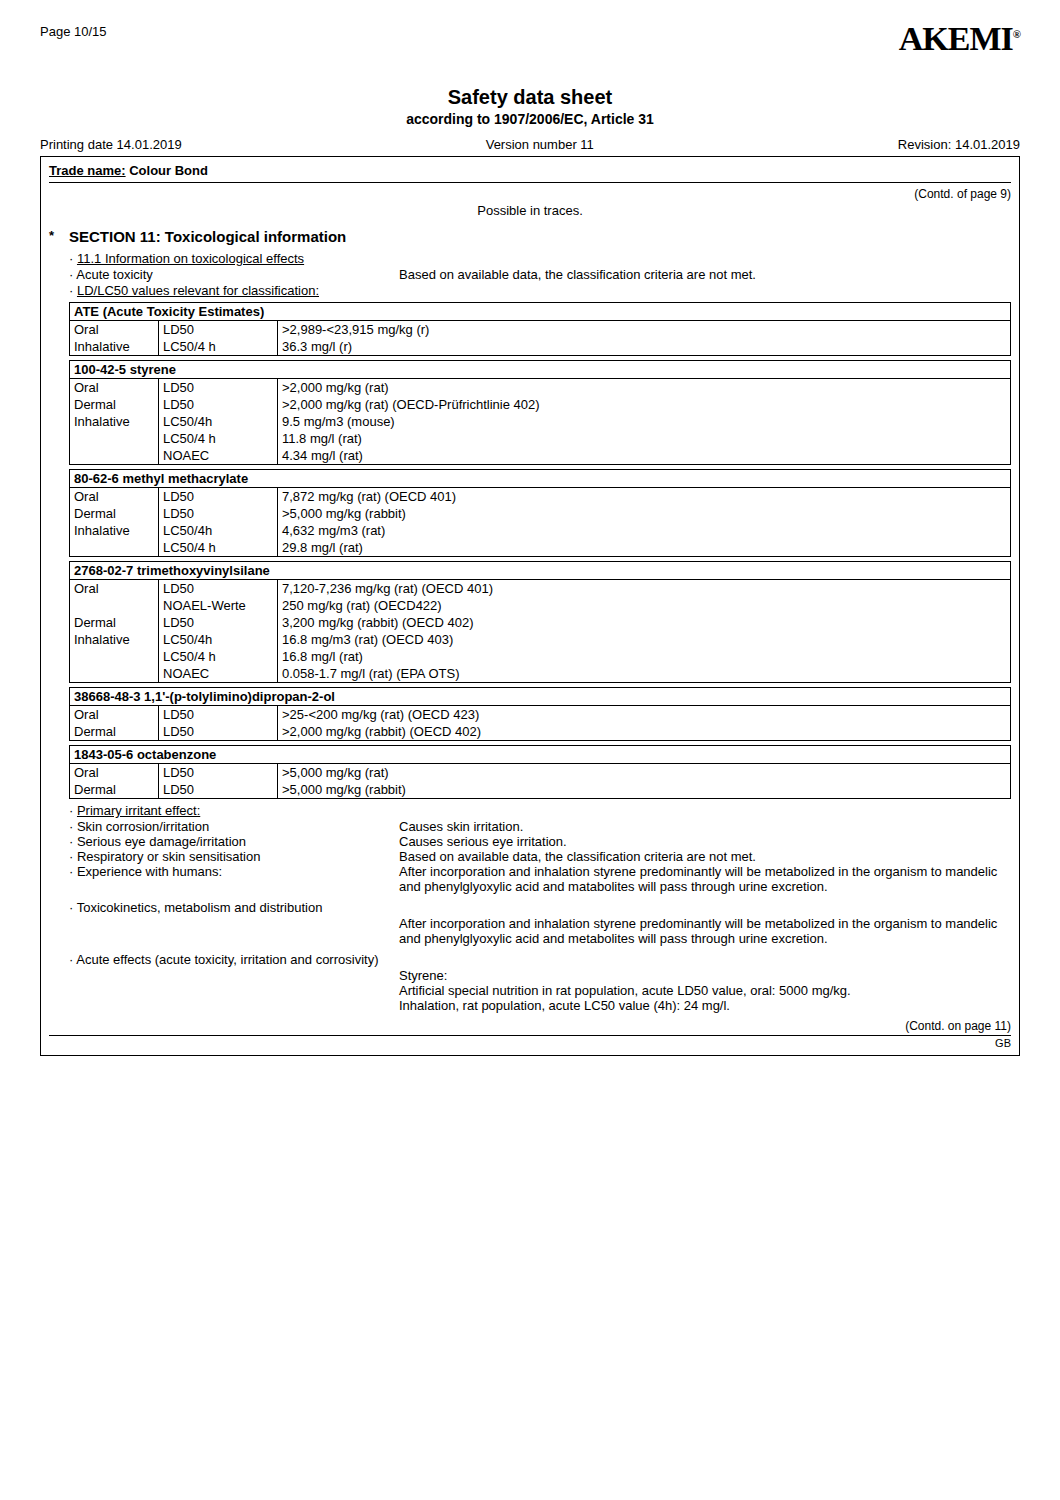Page 10/15
AKEMI®
Safety data sheet
according to 1907/2006/EC, Article 31
Printing date 14.01.2019
Version number 11
Revision: 14.01.2019
Trade name: Colour Bond
(Contd. of page 9)
Possible in traces.
*
SECTION 11: Toxicological information
· 11.1 Information on toxicological effects
· Acute toxicity
Based on available data, the classification criteria are not met.
· LD/LC50 values relevant for classification:
ATE (Acute Toxicity Estimates)
| Oral | LD50 | >2,989-<23,915 mg/kg (r) |
| Inhalative | LC50/4 h | 36.3 mg/l (r) |
100-42-5 styrene
| Oral | LD50 | >2,000 mg/kg (rat) |
| Dermal | LD50 | >2,000 mg/kg (rat) (OECD-Prüfrichtlinie 402) |
| Inhalative | LC50/4h | 9.5 mg/m3 (mouse) |
| | LC50/4 h | 11.8 mg/l (rat) |
| | NOAEC | 4.34 mg/l (rat) |
80-62-6 methyl methacrylate
| Oral | LD50 | 7,872 mg/kg (rat) (OECD 401) |
| Dermal | LD50 | >5,000 mg/kg (rabbit) |
| Inhalative | LC50/4h | 4,632 mg/m3 (rat) |
| | LC50/4 h | 29.8 mg/l (rat) |
2768-02-7 trimethoxyvinylsilane
| Oral | LD50 | 7,120-7,236 mg/kg (rat) (OECD 401) |
| | NOAEL-Werte | 250 mg/kg (rat) (OECD422) |
| Dermal | LD50 | 3,200 mg/kg (rabbit) (OECD 402) |
| Inhalative | LC50/4h | 16.8 mg/m3 (rat) (OECD 403) |
| | LC50/4 h | 16.8 mg/l (rat) |
| | NOAEC | 0.058-1.7 mg/l (rat) (EPA OTS) |
38668-48-3 1,1'-(p-tolylimino)dipropan-2-ol
| Oral | LD50 | >25-<200 mg/kg (rat) (OECD 423) |
| Dermal | LD50 | >2,000 mg/kg (rabbit) (OECD 402) |
1843-05-6 octabenzone
| Oral | LD50 | >5,000 mg/kg (rat) |
| Dermal | LD50 | >5,000 mg/kg (rabbit) |
· Primary irritant effect:
· Skin corrosion/irritation
Causes skin irritation.
· Serious eye damage/irritation
Causes serious eye irritation.
· Respiratory or skin sensitisation
Based on available data, the classification criteria are not met.
· Experience with humans:
After incorporation and inhalation styrene predominantly will be metabolized in the organism to mandelic and phenylglyoxylic acid and matabolites will pass through urine excretion.
· Toxicokinetics, metabolism and distribution
After incorporation and inhalation styrene predominantly will be metabolized in the organism to mandelic and phenylglyoxylic acid and metabolites will pass through urine excretion.
· Acute effects (acute toxicity, irritation and corrosivity)
Styrene:
Artificial special nutrition in rat population, acute LD50 value, oral: 5000 mg/kg.
Inhalation, rat population, acute LC50 value (4h): 24 mg/l.
(Contd. on page 11)
GB